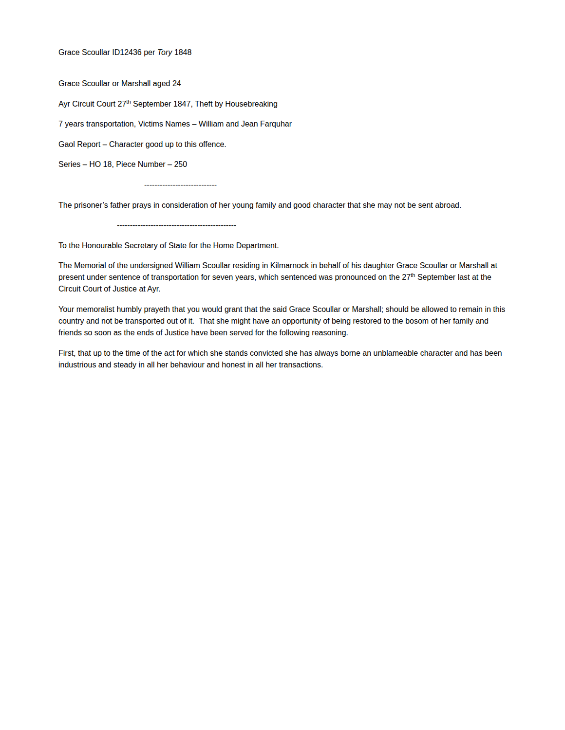Grace Scoullar ID12436 per Tory 1848
Grace Scoullar or Marshall aged 24
Ayr Circuit Court 27th September 1847, Theft by Housebreaking
7 years transportation, Victims Names – William and Jean Farquhar
Gaol Report – Character good up to this offence.
Series – HO 18, Piece Number – 250
----------------------------
The prisoner’s father prays in consideration of her young family and good character that she may not be sent abroad.
----------------------------------------------
To the Honourable Secretary of State for the Home Department.
The Memorial of the undersigned William Scoullar residing in Kilmarnock in behalf of his daughter Grace Scoullar or Marshall at present under sentence of transportation for seven years, which sentenced was pronounced on the 27th September last at the Circuit Court of Justice at Ayr.
Your memoralist humbly prayeth that you would grant that the said Grace Scoullar or Marshall; should be allowed to remain in this country and not be transported out of it. That she might have an opportunity of being restored to the bosom of her family and friends so soon as the ends of Justice have been served for the following reasoning.
First, that up to the time of the act for which she stands convicted she has always borne an unblameable character and has been industrious and steady in all her behaviour and honest in all her transactions.